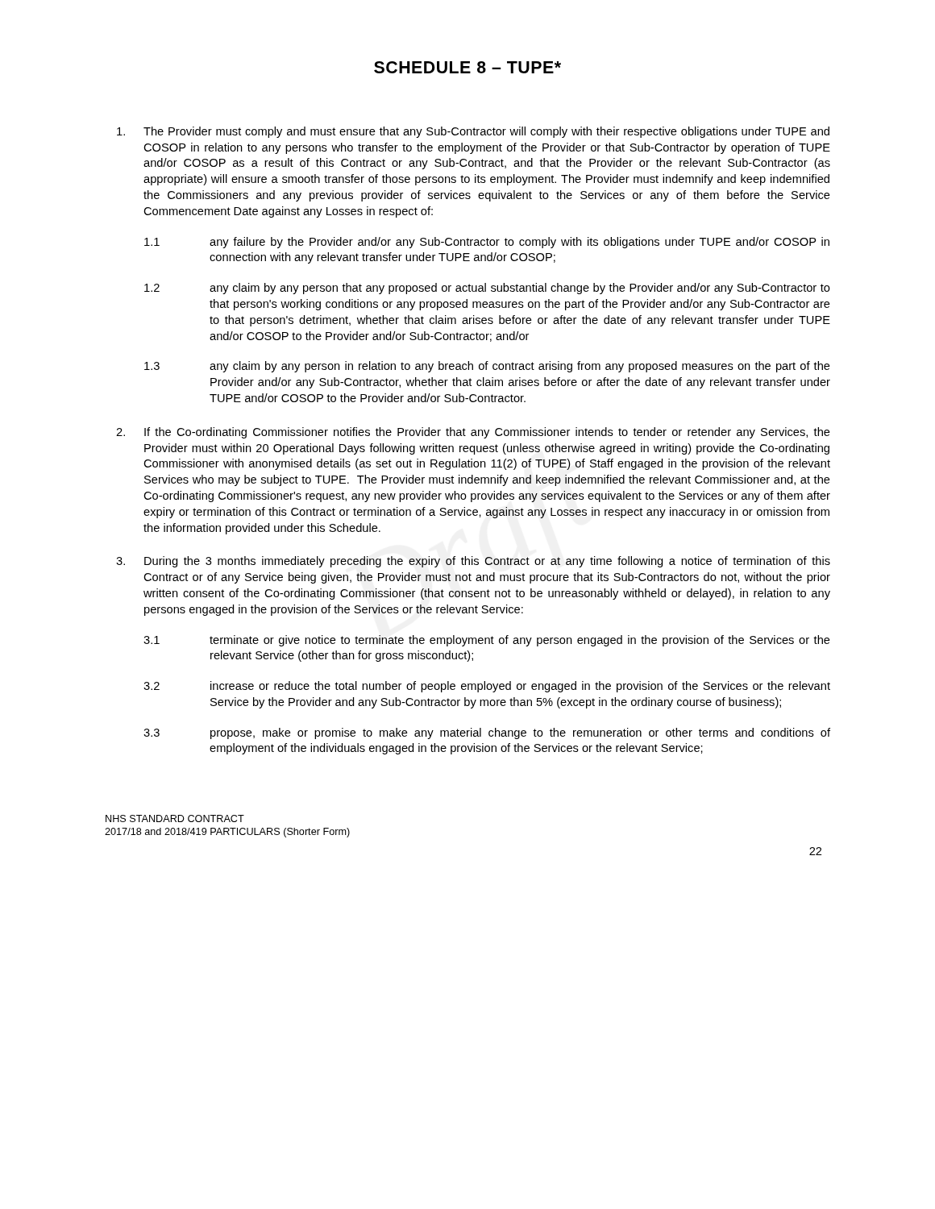Draft
SCHEDULE 8 – TUPE*
The Provider must comply and must ensure that any Sub-Contractor will comply with their respective obligations under TUPE and COSOP in relation to any persons who transfer to the employment of the Provider or that Sub-Contractor by operation of TUPE and/or COSOP as a result of this Contract or any Sub-Contract, and that the Provider or the relevant Sub-Contractor (as appropriate) will ensure a smooth transfer of those persons to its employment. The Provider must indemnify and keep indemnified the Commissioners and any previous provider of services equivalent to the Services or any of them before the Service Commencement Date against any Losses in respect of:
1.1any failure by the Provider and/or any Sub-Contractor to comply with its obligations under TUPE and/or COSOP in connection with any relevant transfer under TUPE and/or COSOP;
1.2any claim by any person that any proposed or actual substantial change by the Provider and/or any Sub-Contractor to that person's working conditions or any proposed measures on the part of the Provider and/or any Sub-Contractor are to that person's detriment, whether that claim arises before or after the date of any relevant transfer under TUPE and/or COSOP to the Provider and/or Sub-Contractor; and/or
1.3any claim by any person in relation to any breach of contract arising from any proposed measures on the part of the Provider and/or any Sub-Contractor, whether that claim arises before or after the date of any relevant transfer under TUPE and/or COSOP to the Provider and/or Sub-Contractor.
If the Co-ordinating Commissioner notifies the Provider that any Commissioner intends to tender or retender any Services, the Provider must within 20 Operational Days following written request (unless otherwise agreed in writing) provide the Co-ordinating Commissioner with anonymised details (as set out in Regulation 11(2) of TUPE) of Staff engaged in the provision of the relevant Services who may be subject to TUPE. The Provider must indemnify and keep indemnified the relevant Commissioner and, at the Co-ordinating Commissioner's request, any new provider who provides any services equivalent to the Services or any of them after expiry or termination of this Contract or termination of a Service, against any Losses in respect any inaccuracy in or omission from the information provided under this Schedule.
During the 3 months immediately preceding the expiry of this Contract or at any time following a notice of termination of this Contract or of any Service being given, the Provider must not and must procure that its Sub-Contractors do not, without the prior written consent of the Co-ordinating Commissioner (that consent not to be unreasonably withheld or delayed), in relation to any persons engaged in the provision of the Services or the relevant Service:
3.1terminate or give notice to terminate the employment of any person engaged in the provision of the Services or the relevant Service (other than for gross misconduct);
3.2increase or reduce the total number of people employed or engaged in the provision of the Services or the relevant Service by the Provider and any Sub-Contractor by more than 5% (except in the ordinary course of business);
3.3propose, make or promise to make any material change to the remuneration or other terms and conditions of employment of the individuals engaged in the provision of the Services or the relevant Service;
NHS STANDARD CONTRACT
2017/18 and 2018/419 PARTICULARS (Shorter Form)
22